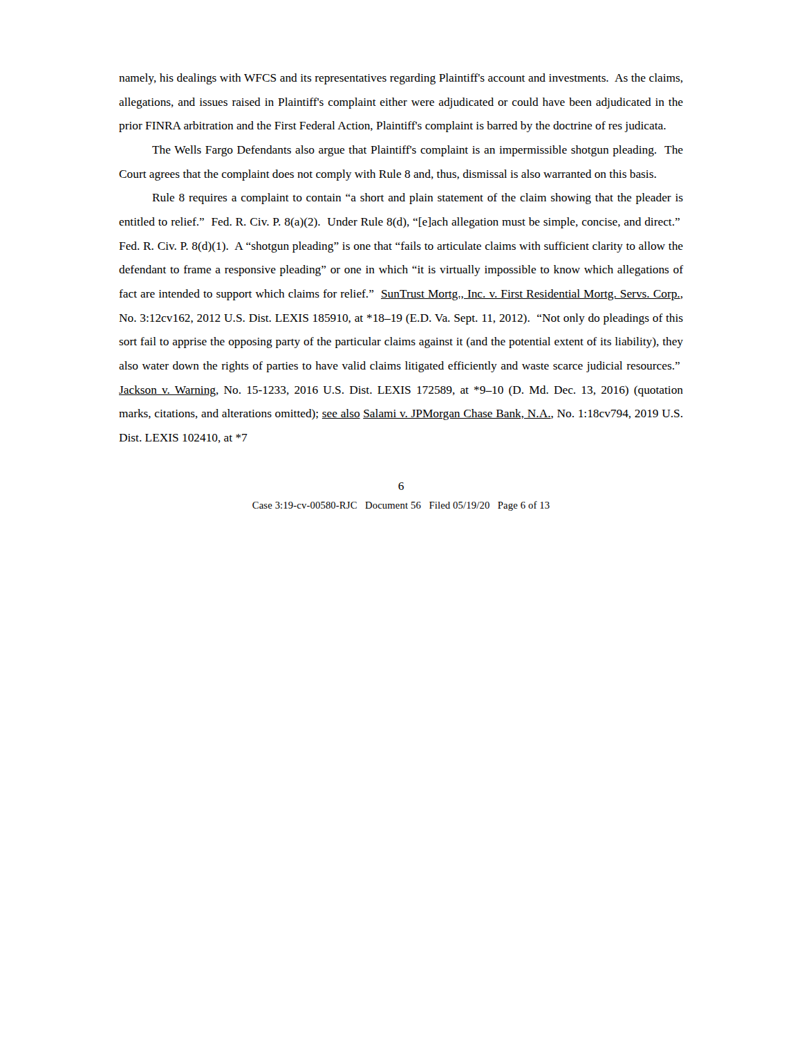namely, his dealings with WFCS and its representatives regarding Plaintiff's account and investments. As the claims, allegations, and issues raised in Plaintiff's complaint either were adjudicated or could have been adjudicated in the prior FINRA arbitration and the First Federal Action, Plaintiff's complaint is barred by the doctrine of res judicata.
The Wells Fargo Defendants also argue that Plaintiff's complaint is an impermissible shotgun pleading. The Court agrees that the complaint does not comply with Rule 8 and, thus, dismissal is also warranted on this basis.
Rule 8 requires a complaint to contain “a short and plain statement of the claim showing that the pleader is entitled to relief.” Fed. R. Civ. P. 8(a)(2). Under Rule 8(d), “[e]ach allegation must be simple, concise, and direct.” Fed. R. Civ. P. 8(d)(1). A “shotgun pleading” is one that “fails to articulate claims with sufficient clarity to allow the defendant to frame a responsive pleading” or one in which “it is virtually impossible to know which allegations of fact are intended to support which claims for relief.” SunTrust Mortg., Inc. v. First Residential Mortg. Servs. Corp., No. 3:12cv162, 2012 U.S. Dist. LEXIS 185910, at *18–19 (E.D. Va. Sept. 11, 2012). “Not only do pleadings of this sort fail to apprise the opposing party of the particular claims against it (and the potential extent of its liability), they also water down the rights of parties to have valid claims litigated efficiently and waste scarce judicial resources.” Jackson v. Warning, No. 15-1233, 2016 U.S. Dist. LEXIS 172589, at *9–10 (D. Md. Dec. 13, 2016) (quotation marks, citations, and alterations omitted); see also Salami v. JPMorgan Chase Bank, N.A., No. 1:18cv794, 2019 U.S. Dist. LEXIS 102410, at *7
6
Case 3:19-cv-00580-RJC Document 56 Filed 05/19/20 Page 6 of 13